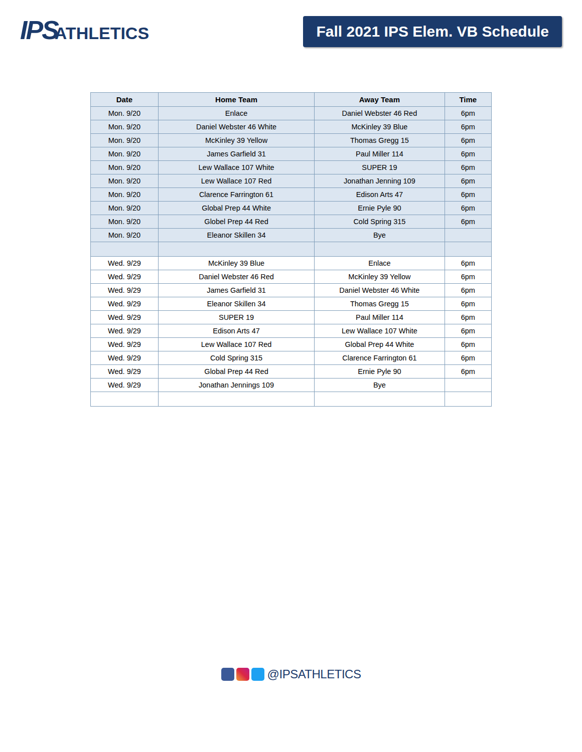IPS ATHLETICS
Fall 2021 IPS Elem. VB Schedule
| Date | Home Team | Away Team | Time |
| --- | --- | --- | --- |
| Mon. 9/20 | Enlace | Daniel Webster 46 Red | 6pm |
| Mon. 9/20 | Daniel Webster 46 White | McKinley 39 Blue | 6pm |
| Mon. 9/20 | McKinley 39 Yellow | Thomas Gregg 15 | 6pm |
| Mon. 9/20 | James Garfield 31 | Paul Miller 114 | 6pm |
| Mon. 9/20 | Lew Wallace 107 White | SUPER 19 | 6pm |
| Mon. 9/20 | Lew Wallace 107 Red | Jonathan Jenning 109 | 6pm |
| Mon. 9/20 | Clarence Farrington 61 | Edison Arts 47 | 6pm |
| Mon. 9/20 | Global Prep 44 White | Ernie Pyle 90 | 6pm |
| Mon. 9/20 | Globel Prep 44 Red | Cold Spring 315 | 6pm |
| Mon. 9/20 | Eleanor Skillen 34 | Bye | |
| Wed. 9/29 | McKinley 39 Blue | Enlace | 6pm |
| Wed. 9/29 | Daniel Webster 46 Red | McKinley 39 Yellow | 6pm |
| Wed. 9/29 | James Garfield 31 | Daniel Webster 46 White | 6pm |
| Wed. 9/29 | Eleanor Skillen 34 | Thomas Gregg 15 | 6pm |
| Wed. 9/29 | SUPER 19 | Paul Miller 114 | 6pm |
| Wed. 9/29 | Edison Arts 47 | Lew Wallace 107 White | 6pm |
| Wed. 9/29 | Lew Wallace 107 Red | Global Prep 44 White | 6pm |
| Wed. 9/29 | Cold Spring 315 | Clarence Farrington 61 | 6pm |
| Wed. 9/29 | Global Prep 44 Red | Ernie Pyle 90 | 6pm |
| Wed. 9/29 | Jonathan Jennings 109 | Bye | |
@IPSATHLETICS